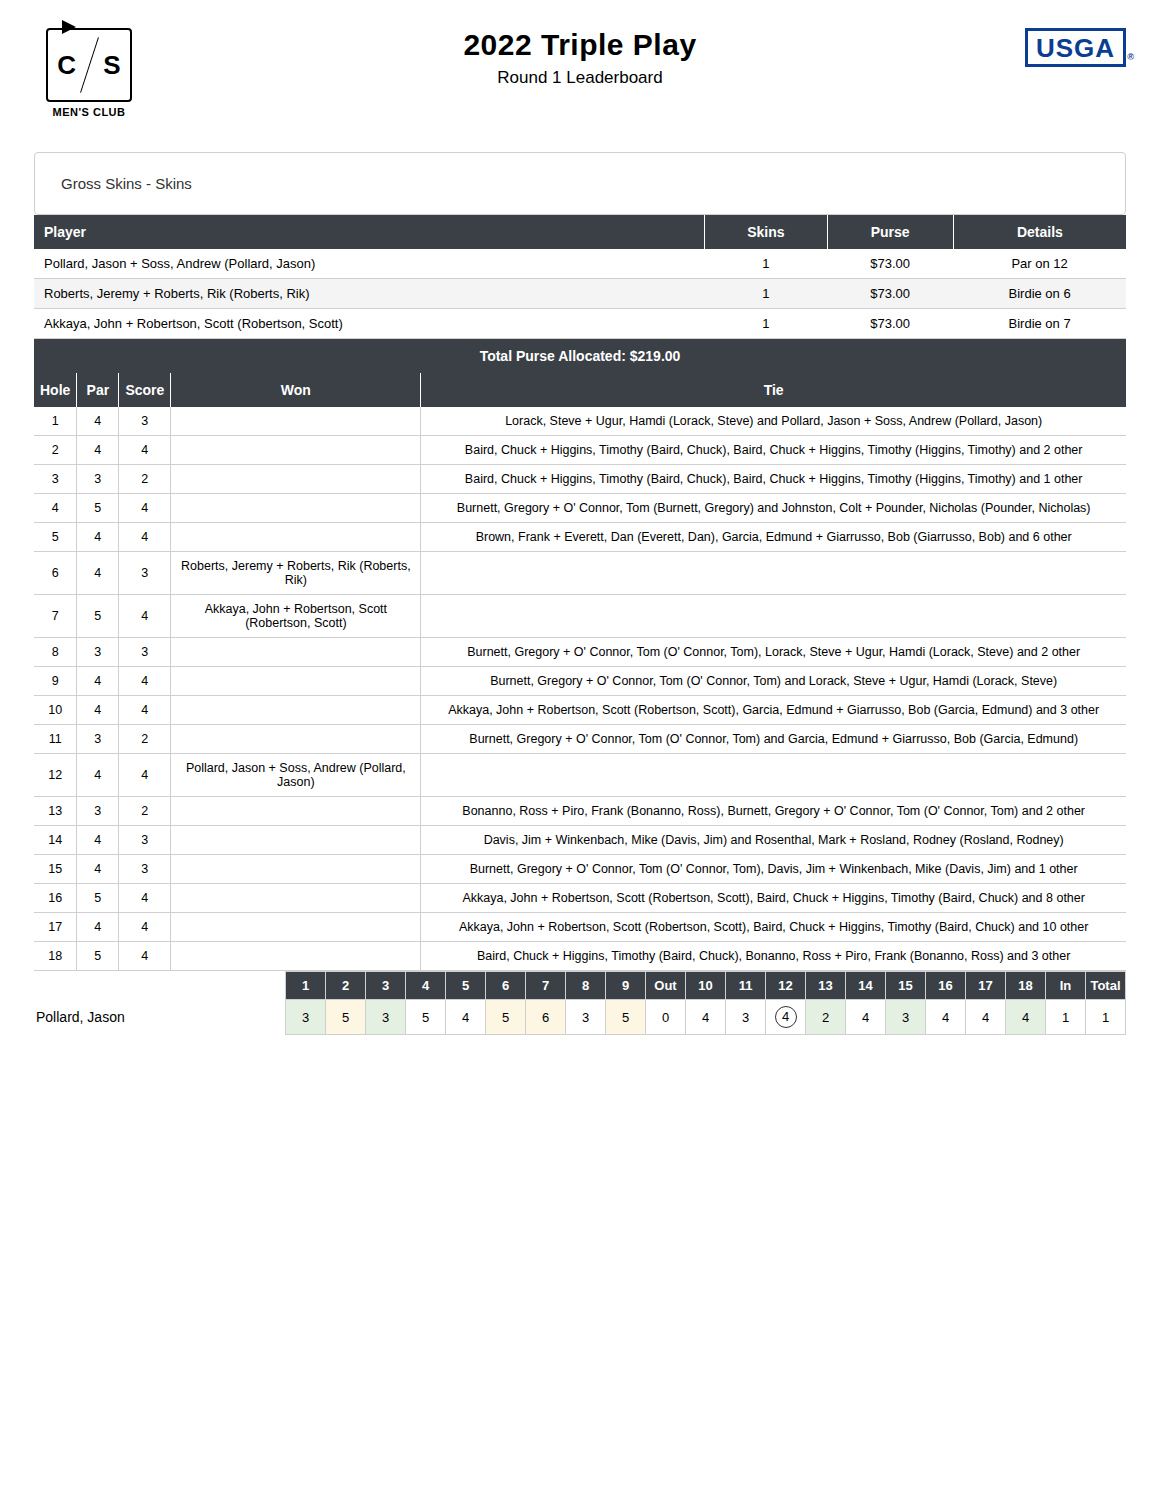C S
MEN'S CLUB
2022 Triple Play
Round 1 Leaderboard
USGA®
Gross Skins - Skins
| Player | Skins | Purse | Details |
| --- | --- | --- | --- |
| Pollard, Jason + Soss, Andrew (Pollard, Jason) | 1 | $73.00 | Par on 12 |
| Roberts, Jeremy + Roberts, Rik (Roberts, Rik) | 1 | $73.00 | Birdie on 6 |
| Akkaya, John + Robertson, Scott (Robertson, Scott) | 1 | $73.00 | Birdie on 7 |
Total Purse Allocated: $219.00
| Hole | Par | Score | Won | Tie |
| --- | --- | --- | --- | --- |
| 1 | 4 | 3 | | Lorack, Steve + Ugur, Hamdi (Lorack, Steve) and Pollard, Jason + Soss, Andrew (Pollard, Jason) |
| 2 | 4 | 4 | | Baird, Chuck + Higgins, Timothy (Baird, Chuck), Baird, Chuck + Higgins, Timothy (Higgins, Timothy) and 2 other |
| 3 | 3 | 2 | | Baird, Chuck + Higgins, Timothy (Baird, Chuck), Baird, Chuck + Higgins, Timothy (Higgins, Timothy) and 1 other |
| 4 | 5 | 4 | | Burnett, Gregory + O' Connor, Tom (Burnett, Gregory) and Johnston, Colt + Pounder, Nicholas (Pounder, Nicholas) |
| 5 | 4 | 4 | | Brown, Frank + Everett, Dan (Everett, Dan), Garcia, Edmund + Giarrusso, Bob (Giarrusso, Bob) and 6 other |
| 6 | 4 | 3 | Roberts, Jeremy + Roberts, Rik (Roberts, Rik) | |
| 7 | 5 | 4 | Akkaya, John + Robertson, Scott (Robertson, Scott) | |
| 8 | 3 | 3 | | Burnett, Gregory + O' Connor, Tom (O' Connor, Tom), Lorack, Steve + Ugur, Hamdi (Lorack, Steve) and 2 other |
| 9 | 4 | 4 | | Burnett, Gregory + O' Connor, Tom (O' Connor, Tom) and Lorack, Steve + Ugur, Hamdi (Lorack, Steve) |
| 10 | 4 | 4 | | Akkaya, John + Robertson, Scott (Robertson, Scott), Garcia, Edmund + Giarrusso, Bob (Garcia, Edmund) and 3 other |
| 11 | 3 | 2 | | Burnett, Gregory + O' Connor, Tom (O' Connor, Tom) and Garcia, Edmund + Giarrusso, Bob (Garcia, Edmund) |
| 12 | 4 | 4 | Pollard, Jason + Soss, Andrew (Pollard, Jason) | |
| 13 | 3 | 2 | | Bonanno, Ross + Piro, Frank (Bonanno, Ross), Burnett, Gregory + O' Connor, Tom (O' Connor, Tom) and 2 other |
| 14 | 4 | 3 | | Davis, Jim + Winkenbach, Mike (Davis, Jim) and Rosenthal, Mark + Rosland, Rodney (Rosland, Rodney) |
| 15 | 4 | 3 | | Burnett, Gregory + O' Connor, Tom (O' Connor, Tom), Davis, Jim + Winkenbach, Mike (Davis, Jim) and 1 other |
| 16 | 5 | 4 | | Akkaya, John + Robertson, Scott (Robertson, Scott), Baird, Chuck + Higgins, Timothy (Baird, Chuck) and 8 other |
| 17 | 4 | 4 | | Akkaya, John + Robertson, Scott (Robertson, Scott), Baird, Chuck + Higgins, Timothy (Baird, Chuck) and 10 other |
| 18 | 5 | 4 | | Baird, Chuck + Higgins, Timothy (Baird, Chuck), Bonanno, Ross + Piro, Frank (Bonanno, Ross) and 3 other |
| | 1 | 2 | 3 | 4 | 5 | 6 | 7 | 8 | 9 | Out | 10 | 11 | 12 | 13 | 14 | 15 | 16 | 17 | 18 | In | Total |
| --- | --- | --- | --- | --- | --- | --- | --- | --- | --- | --- | --- | --- | --- | --- | --- | --- | --- | --- | --- | --- | --- |
| Pollard, Jason | 3 | 5 | 3 | 5 | 4 | 5 | 6 | 3 | 5 | 0 | 4 | 3 | 4 | 2 | 4 | 3 | 4 | 4 | 4 | 1 | 1 |